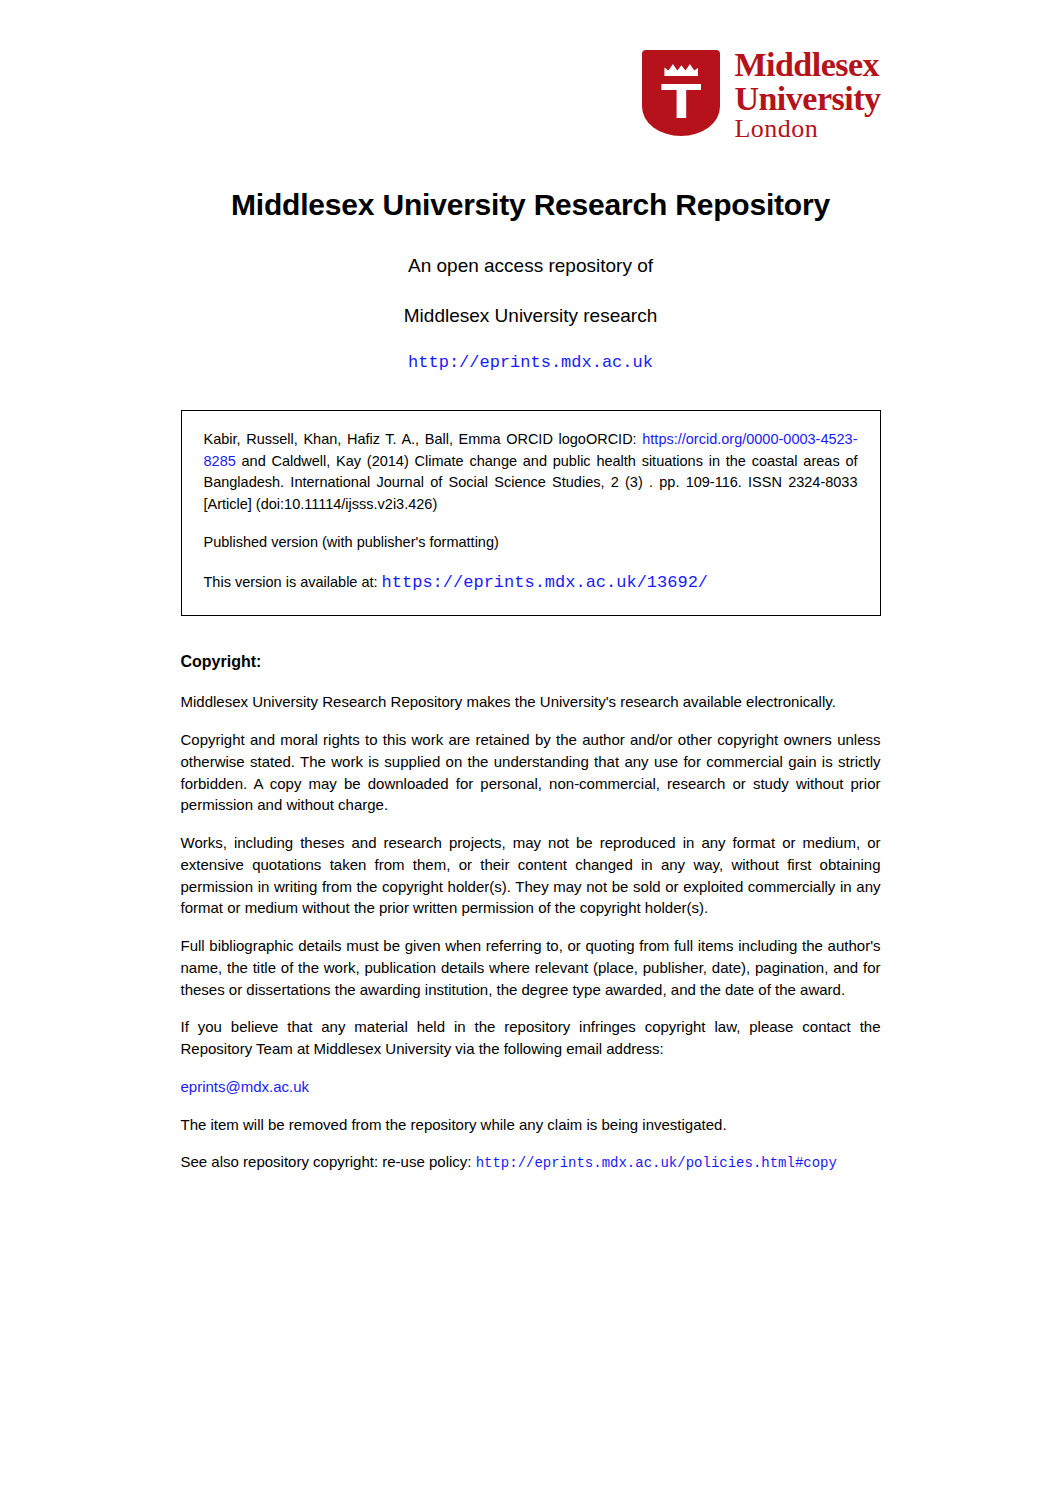Middlesex
University
London
Middlesex University Research Repository
An open access repository of
Middlesex University research
http://eprints.mdx.ac.uk
Kabir, Russell, Khan, Hafiz T. A., Ball, Emma ORCID logoORCID: https://orcid.org/0000-0003-4523-8285 and Caldwell, Kay (2014) Climate change and public health situations in the coastal areas of Bangladesh. International Journal of Social Science Studies, 2 (3) . pp. 109-116. ISSN 2324-8033 [Article] (doi:10.11114/ijsss.v2i3.426)
Published version (with publisher's formatting)
This version is available at: https://eprints.mdx.ac.uk/13692/
Copyright:
Middlesex University Research Repository makes the University's research available electronically.
Copyright and moral rights to this work are retained by the author and/or other copyright owners unless otherwise stated. The work is supplied on the understanding that any use for commercial gain is strictly forbidden. A copy may be downloaded for personal, non-commercial, research or study without prior permission and without charge.
Works, including theses and research projects, may not be reproduced in any format or medium, or extensive quotations taken from them, or their content changed in any way, without first obtaining permission in writing from the copyright holder(s). They may not be sold or exploited commercially in any format or medium without the prior written permission of the copyright holder(s).
Full bibliographic details must be given when referring to, or quoting from full items including the author's name, the title of the work, publication details where relevant (place, publisher, date), pagination, and for theses or dissertations the awarding institution, the degree type awarded, and the date of the award.
If you believe that any material held in the repository infringes copyright law, please contact the Repository Team at Middlesex University via the following email address:
eprints@mdx.ac.uk
The item will be removed from the repository while any claim is being investigated.
See also repository copyright: re-use policy: http://eprints.mdx.ac.uk/policies.html#copy